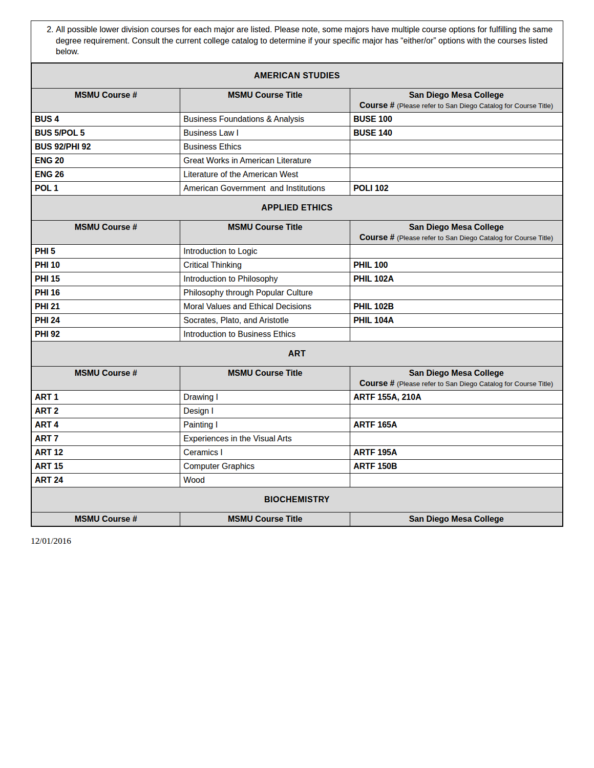| All possible lower division courses for each major are listed. Please note, some majors have multiple course options for fulfilling the same degree requirement. Consult the current college catalog to determine if your specific major has “either/or” options with the courses listed below. |
| / AMERICAN STUDIES / / MSMU Course # / MSMU Course Title / San Diego Mesa College Course # (Please refer to San Diego Catalog for Course Title) / / BUS 4 / Business Foundations & Analysis / BUSE 100 / / BUS 5/POL 5 / Business Law I / BUSE 140 / / BUS 92/PHI 92 / Business Ethics / / / ENG 20 / Great Works in American Literature / / / ENG 26 / Literature of the American West / / / POL 1 / American Government and Institutions / POLI 102 / / APPLIED ETHICS / / MSMU Course # / MSMU Course Title / San Diego Mesa College Course # (Please refer to San Diego Catalog for Course Title) / / PHI 5 / Introduction to Logic / / / PHI 10 / Critical Thinking / PHIL 100 / / PHI 15 / Introduction to Philosophy / PHIL 102A / / PHI 16 / Philosophy through Popular Culture / / / PHI 21 / Moral Values and Ethical Decisions / PHIL 102B / / PHI 24 / Socrates, Plato, and Aristotle / PHIL 104A / / PHI 92 / Introduction to Business Ethics / / / ART / / MSMU Course # / MSMU Course Title / San Diego Mesa College Course # (Please refer to San Diego Catalog for Course Title) / / ART 1 / Drawing I / ARTF 155A, 210A / / ART 2 / Design I / / / ART 4 / Painting I / ARTF 165A / / ART 7 / Experiences in the Visual Arts / / / ART 12 / Ceramics I / ARTF 195A / / ART 15 / Computer Graphics / ARTF 150B / / ART 24 / Wood / / / BIOCHEMISTRY / / MSMU Course # / MSMU Course Title / San Diego Mesa College / |
12/01/2016